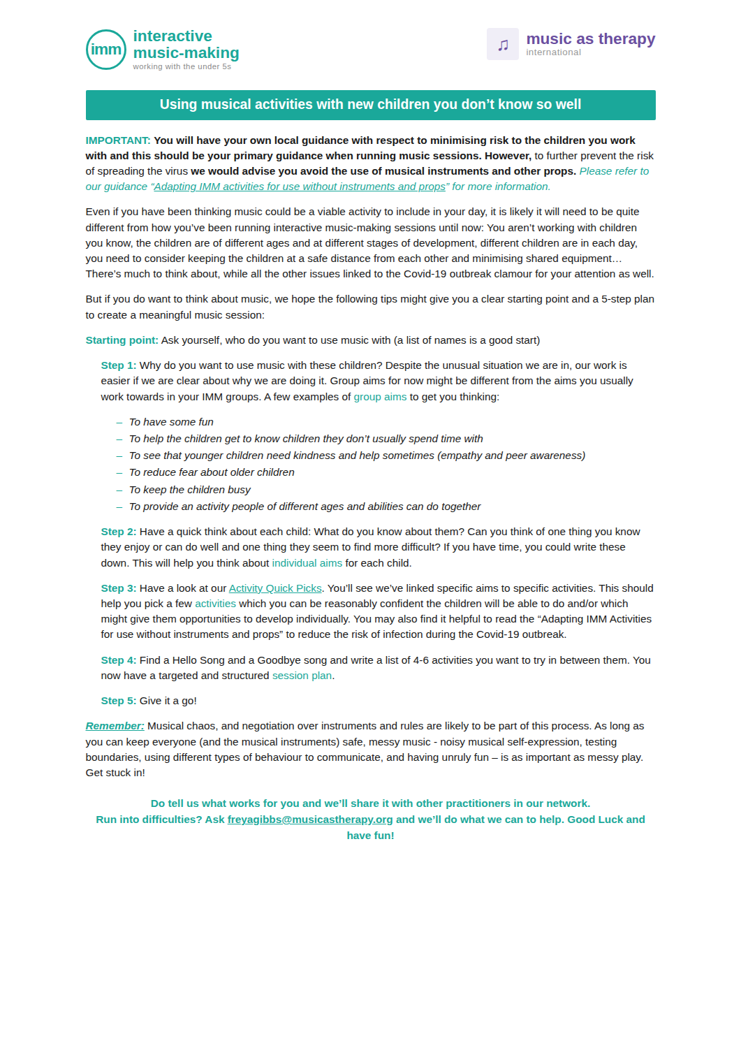imm
interactive
music-making
working with the under 5s
♫
music as therapy
international
Using musical activities with new children you don’t know so well
IMPORTANT: You will have your own local guidance with respect to minimising risk to the children you work with and this should be your primary guidance when running music sessions. However, to further prevent the risk of spreading the virus we would advise you avoid the use of musical instruments and other props. Please refer to our guidance “Adapting IMM activities for use without instruments and props” for more information.
Even if you have been thinking music could be a viable activity to include in your day, it is likely it will need to be quite different from how you’ve been running interactive music-making sessions until now: You aren’t working with children you know, the children are of different ages and at different stages of development, different children are in each day, you need to consider keeping the children at a safe distance from each other and minimising shared equipment… There’s much to think about, while all the other issues linked to the Covid-19 outbreak clamour for your attention as well.
But if you do want to think about music, we hope the following tips might give you a clear starting point and a 5-step plan to create a meaningful music session:
Starting point: Ask yourself, who do you want to use music with (a list of names is a good start)
Step 1: Why do you want to use music with these children? Despite the unusual situation we are in, our work is easier if we are clear about why we are doing it. Group aims for now might be different from the aims you usually work towards in your IMM groups. A few examples of group aims to get you thinking:
To have some fun
To help the children get to know children they don’t usually spend time with
To see that younger children need kindness and help sometimes (empathy and peer awareness)
To reduce fear about older children
To keep the children busy
To provide an activity people of different ages and abilities can do together
Step 2: Have a quick think about each child: What do you know about them? Can you think of one thing you know they enjoy or can do well and one thing they seem to find more difficult? If you have time, you could write these down. This will help you think about individual aims for each child.
Step 3: Have a look at our Activity Quick Picks. You’ll see we’ve linked specific aims to specific activities. This should help you pick a few activities which you can be reasonably confident the children will be able to do and/or which might give them opportunities to develop individually. You may also find it helpful to read the “Adapting IMM Activities for use without instruments and props” to reduce the risk of infection during the Covid-19 outbreak.
Step 4: Find a Hello Song and a Goodbye song and write a list of 4-6 activities you want to try in between them. You now have a targeted and structured session plan.
Step 5: Give it a go!
Remember: Musical chaos, and negotiation over instruments and rules are likely to be part of this process. As long as you can keep everyone (and the musical instruments) safe, messy music - noisy musical self-expression, testing boundaries, using different types of behaviour to communicate, and having unruly fun – is as important as messy play. Get stuck in!
Do tell us what works for you and we’ll share it with other practitioners in our network.
Run into difficulties? Ask freyagibbs@musicastherapy.org and we’ll do what we can to help. Good Luck and have fun!